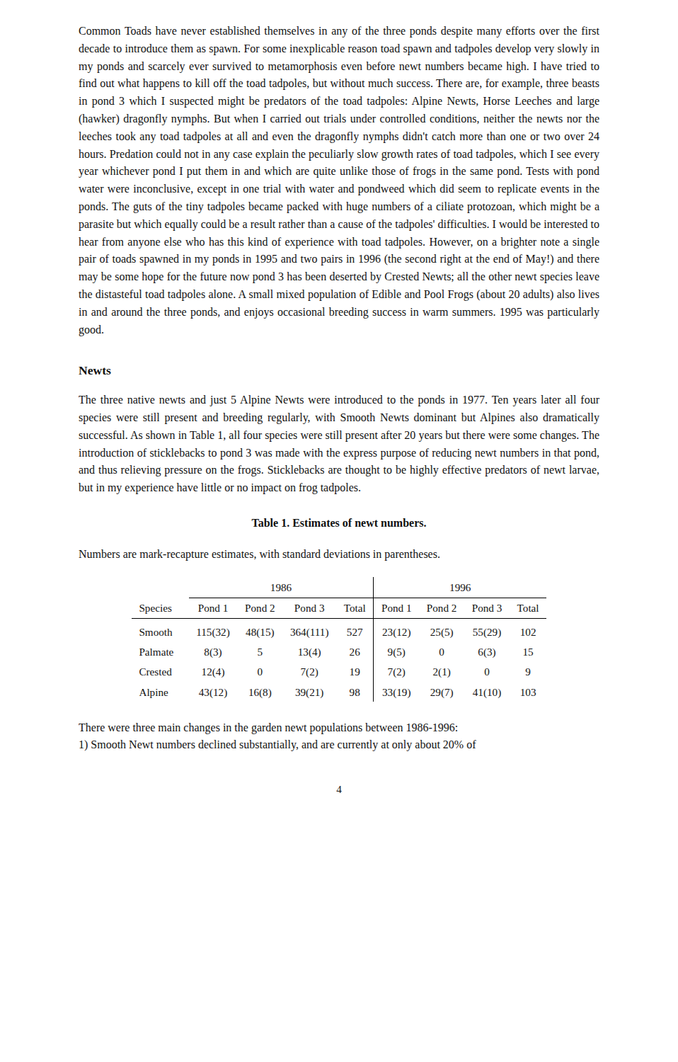Common Toads have never established themselves in any of the three ponds despite many efforts over the first decade to introduce them as spawn. For some inexplicable reason toad spawn and tadpoles develop very slowly in my ponds and scarcely ever survived to metamorphosis even before newt numbers became high. I have tried to find out what happens to kill off the toad tadpoles, but without much success. There are, for example, three beasts in pond 3 which I suspected might be predators of the toad tadpoles: Alpine Newts, Horse Leeches and large (hawker) dragonfly nymphs. But when I carried out trials under controlled conditions, neither the newts nor the leeches took any toad tadpoles at all and even the dragonfly nymphs didn't catch more than one or two over 24 hours. Predation could not in any case explain the peculiarly slow growth rates of toad tadpoles, which I see every year whichever pond I put them in and which are quite unlike those of frogs in the same pond. Tests with pond water were inconclusive, except in one trial with water and pondweed which did seem to replicate events in the ponds. The guts of the tiny tadpoles became packed with huge numbers of a ciliate protozoan, which might be a parasite but which equally could be a result rather than a cause of the tadpoles' difficulties. I would be interested to hear from anyone else who has this kind of experience with toad tadpoles. However, on a brighter note a single pair of toads spawned in my ponds in 1995 and two pairs in 1996 (the second right at the end of May!) and there may be some hope for the future now pond 3 has been deserted by Crested Newts; all the other newt species leave the distasteful toad tadpoles alone. A small mixed population of Edible and Pool Frogs (about 20 adults) also lives in and around the three ponds, and enjoys occasional breeding success in warm summers. 1995 was particularly good.
Newts
The three native newts and just 5 Alpine Newts were introduced to the ponds in 1977. Ten years later all four species were still present and breeding regularly, with Smooth Newts dominant but Alpines also dramatically successful. As shown in Table 1, all four species were still present after 20 years but there were some changes. The introduction of sticklebacks to pond 3 was made with the express purpose of reducing newt numbers in that pond, and thus relieving pressure on the frogs. Sticklebacks are thought to be highly effective predators of newt larvae, but in my experience have little or no impact on frog tadpoles.
Table 1. Estimates of newt numbers.
Numbers are mark-recapture estimates, with standard deviations in parentheses.
| | 1986 | 1996 |
| --- | --- | --- |
| Species | Pond 1 | Pond 2 | Pond 3 | Total | Pond 1 | Pond 2 | Pond 3 | Total |
| Smooth | 115(32) | 48(15) | 364(111) | 527 | 23(12) | 25(5) | 55(29) | 102 |
| Palmate | 8(3) | 5 | 13(4) | 26 | 9(5) | 0 | 6(3) | 15 |
| Crested | 12(4) | 0 | 7(2) | 19 | 7(2) | 2(1) | 0 | 9 |
| Alpine | 43(12) | 16(8) | 39(21) | 98 | 33(19) | 29(7) | 41(10) | 103 |
There were three main changes in the garden newt populations between 1986-1996:
1) Smooth Newt numbers declined substantially, and are currently at only about 20% of
4